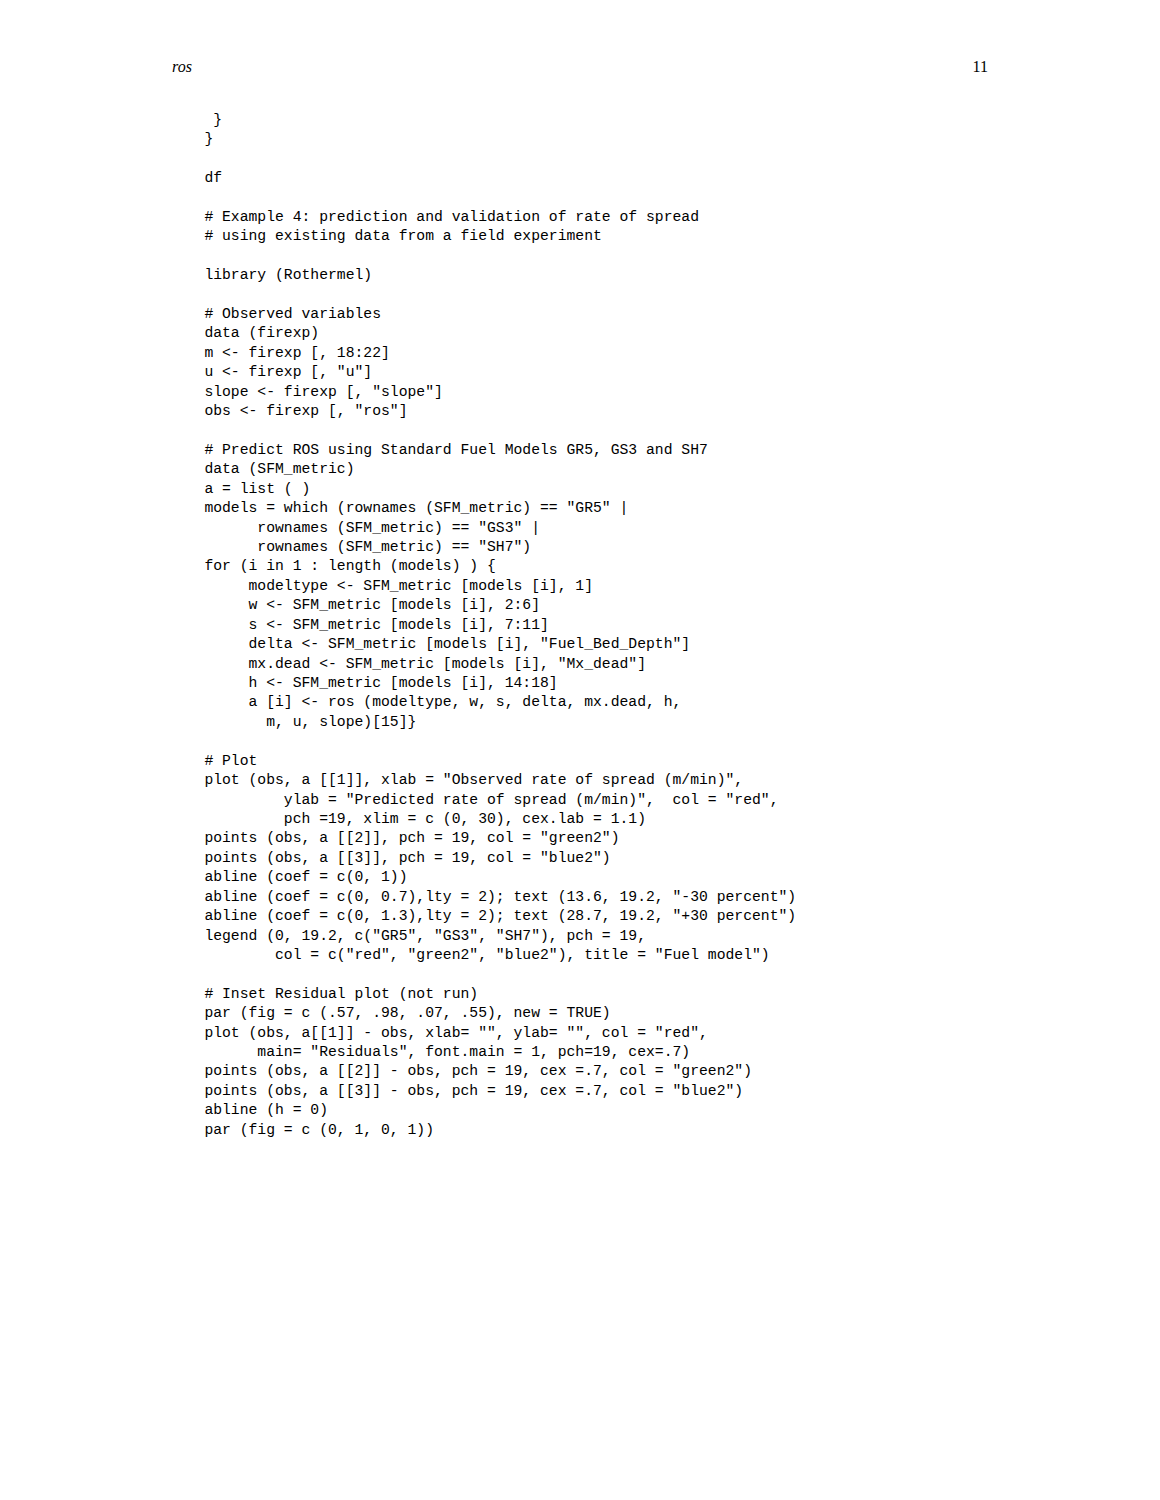ros 11
 }
}

df

# Example 4: prediction and validation of rate of spread
# using existing data from a field experiment

library (Rothermel)

# Observed variables
data (firexp)
m <- firexp [, 18:22]
u <- firexp [, "u"]
slope <- firexp [, "slope"]
obs <- firexp [, "ros"]

# Predict ROS using Standard Fuel Models GR5, GS3 and SH7
data (SFM_metric)
a = list ( )
models = which (rownames (SFM_metric) == "GR5" |
      rownames (SFM_metric) == "GS3" |
      rownames (SFM_metric) == "SH7")
for (i in 1 : length (models) ) {
     modeltype <- SFM_metric [models [i], 1]
     w <- SFM_metric [models [i], 2:6]
     s <- SFM_metric [models [i], 7:11]
     delta <- SFM_metric [models [i], "Fuel_Bed_Depth"]
     mx.dead <- SFM_metric [models [i], "Mx_dead"]
     h <- SFM_metric [models [i], 14:18]
     a [i] <- ros (modeltype, w, s, delta, mx.dead, h,
       m, u, slope)[15]}

# Plot
plot (obs, a [[1]], xlab = "Observed rate of spread (m/min)",
         ylab = "Predicted rate of spread (m/min)",  col = "red",
         pch =19, xlim = c (0, 30), cex.lab = 1.1)
points (obs, a [[2]], pch = 19, col = "green2")
points (obs, a [[3]], pch = 19, col = "blue2")
abline (coef = c(0, 1))
abline (coef = c(0, 0.7),lty = 2); text (13.6, 19.2, "-30 percent")
abline (coef = c(0, 1.3),lty = 2); text (28.7, 19.2, "+30 percent")
legend (0, 19.2, c("GR5", "GS3", "SH7"), pch = 19,
        col = c("red", "green2", "blue2"), title = "Fuel model")

# Inset Residual plot (not run)
par (fig = c (.57, .98, .07, .55), new = TRUE)
plot (obs, a[[1]] - obs, xlab= "", ylab= "", col = "red",
      main= "Residuals", font.main = 1, pch=19, cex=.7)
points (obs, a [[2]] - obs, pch = 19, cex =.7, col = "green2")
points (obs, a [[3]] - obs, pch = 19, cex =.7, col = "blue2")
abline (h = 0)
par (fig = c (0, 1, 0, 1))